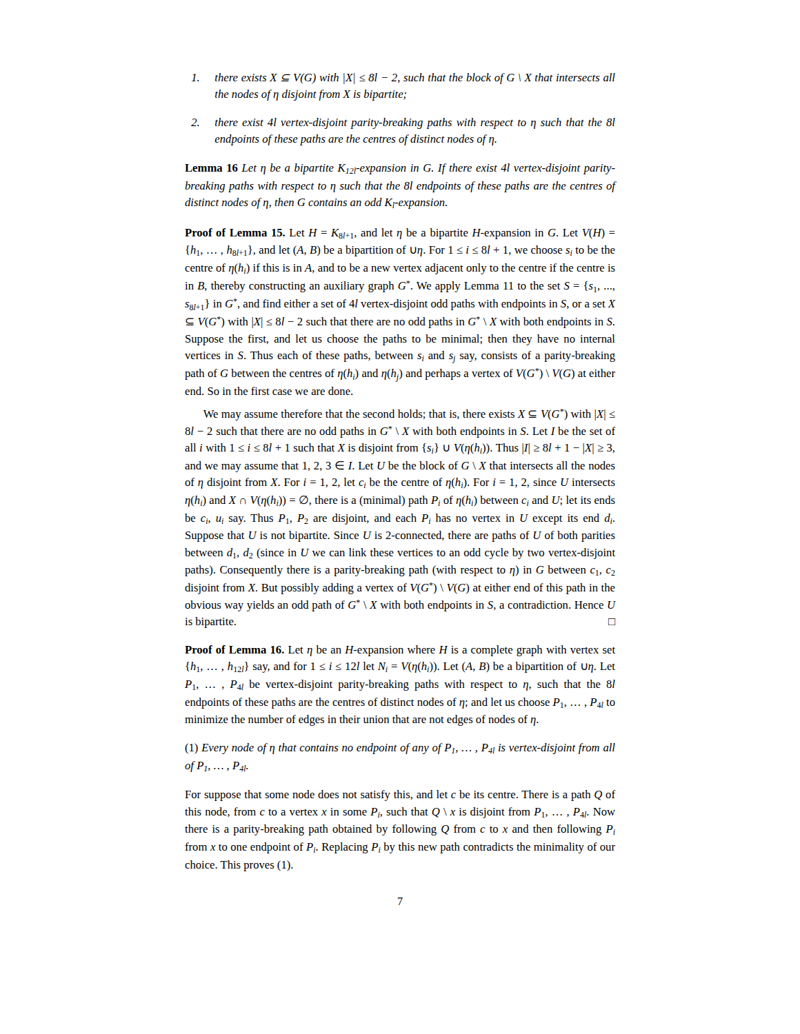1. there exists X ⊆ V(G) with |X| ≤ 8l − 2, such that the block of G \ X that intersects all the nodes of η disjoint from X is bipartite;
2. there exist 4l vertex-disjoint parity-breaking paths with respect to η such that the 8l endpoints of these paths are the centres of distinct nodes of η.
Lemma 16 Let η be a bipartite K12l-expansion in G. If there exist 4l vertex-disjoint parity-breaking paths with respect to η such that the 8l endpoints of these paths are the centres of distinct nodes of η, then G contains an odd Kl-expansion.
Proof of Lemma 15. Let H = K8l+1, and let η be a bipartite H-expansion in G. Let V(H) = {h1, … , h8l+1}, and let (A, B) be a bipartition of ∪η. For 1 ≤ i ≤ 8l + 1, we choose si to be the centre of η(hi) if this is in A, and to be a new vertex adjacent only to the centre if the centre is in B, thereby constructing an auxiliary graph G*. We apply Lemma 11 to the set S = {s1, ..., s8l+1} in G*, and find either a set of 4l vertex-disjoint odd paths with endpoints in S, or a set X ⊆ V(G*) with |X| ≤ 8l − 2 such that there are no odd paths in G* \ X with both endpoints in S. Suppose the first, and let us choose the paths to be minimal; then they have no internal vertices in S. Thus each of these paths, between si and sj say, consists of a parity-breaking path of G between the centres of η(hi) and η(hj) and perhaps a vertex of V(G*) \ V(G) at either end. So in the first case we are done.
We may assume therefore that the second holds; that is, there exists X ⊆ V(G*) with |X| ≤ 8l − 2 such that there are no odd paths in G* \ X with both endpoints in S. Let I be the set of all i with 1 ≤ i ≤ 8l + 1 such that X is disjoint from {si} ∪ V(η(hi)). Thus |I| ≥ 8l + 1 − |X| ≥ 3, and we may assume that 1, 2, 3 ∈ I. Let U be the block of G \ X that intersects all the nodes of η disjoint from X. For i = 1, 2, let ci be the centre of η(hi). For i = 1, 2, since U intersects η(hi) and X ∩ V(η(hi)) = ∅, there is a (minimal) path Pi of η(hi) between ci and U; let its ends be ci, ui say. Thus P1, P2 are disjoint, and each Pi has no vertex in U except its end di. Suppose that U is not bipartite. Since U is 2-connected, there are paths of U of both parities between d1, d2 (since in U we can link these vertices to an odd cycle by two vertex-disjoint paths). Consequently there is a parity-breaking path (with respect to η) in G between c1, c2 disjoint from X. But possibly adding a vertex of V(G*) \ V(G) at either end of this path in the obvious way yields an odd path of G* \ X with both endpoints in S, a contradiction. Hence U is bipartite. □
Proof of Lemma 16. Let η be an H-expansion where H is a complete graph with vertex set {h1, … , h12l} say, and for 1 ≤ i ≤ 12l let Ni = V(η(hi)). Let (A, B) be a bipartition of ∪η. Let P1, … , P4l be vertex-disjoint parity-breaking paths with respect to η, such that the 8l endpoints of these paths are the centres of distinct nodes of η; and let us choose P1, … , P4l to minimize the number of edges in their union that are not edges of nodes of η.
(1) Every node of η that contains no endpoint of any of P1, … , P4l is vertex-disjoint from all of P1, … , P4l.
For suppose that some node does not satisfy this, and let c be its centre. There is a path Q of this node, from c to a vertex x in some Pi, such that Q \ x is disjoint from P1, … , P4l. Now there is a parity-breaking path obtained by following Q from c to x and then following Pi from x to one endpoint of Pi. Replacing Pi by this new path contradicts the minimality of our choice. This proves (1).
7